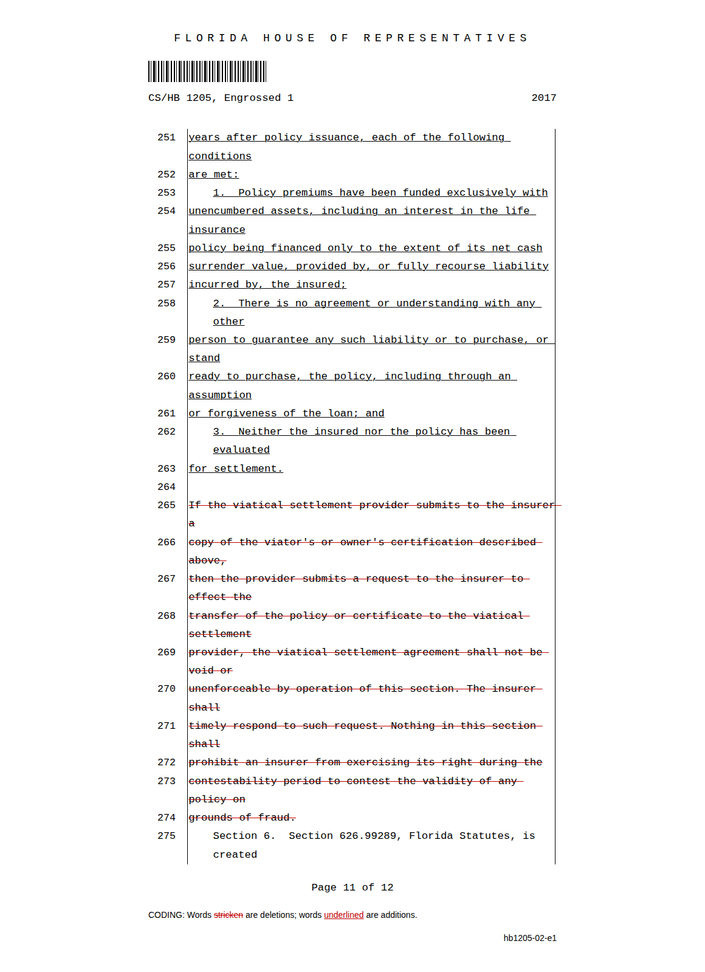FLORIDA HOUSE OF REPRESENTATIVES
CS/HB 1205, Engrossed 1 2017
251
years after policy issuance, each of the following conditions
252
are met:
253
1. Policy premiums have been funded exclusively with
254
unencumbered assets, including an interest in the life insurance
255
policy being financed only to the extent of its net cash
256
surrender value, provided by, or fully recourse liability
257
incurred by, the insured;
258
2. There is no agreement or understanding with any other
259
person to guarantee any such liability or to purchase, or stand
260
ready to purchase, the policy, including through an assumption
261
or forgiveness of the loan; and
262
3. Neither the insured nor the policy has been evaluated
263
for settlement.
264
265
If the viatical settlement provider submits to the insurer a
266
copy of the viator's or owner's certification described above,
267
then the provider submits a request to the insurer to effect the
268
transfer of the policy or certificate to the viatical settlement
269
provider, the viatical settlement agreement shall not be void or
270
unenforceable by operation of this section. The insurer shall
271
timely respond to such request. Nothing in this section shall
272
prohibit an insurer from exercising its right during the
273
contestability period to contest the validity of any policy on
274
grounds of fraud.
275
Section 6. Section 626.99289, Florida Statutes, is created
Page 11 of 12
CODING: Words stricken are deletions; words underlined are additions.
hb1205-02-e1